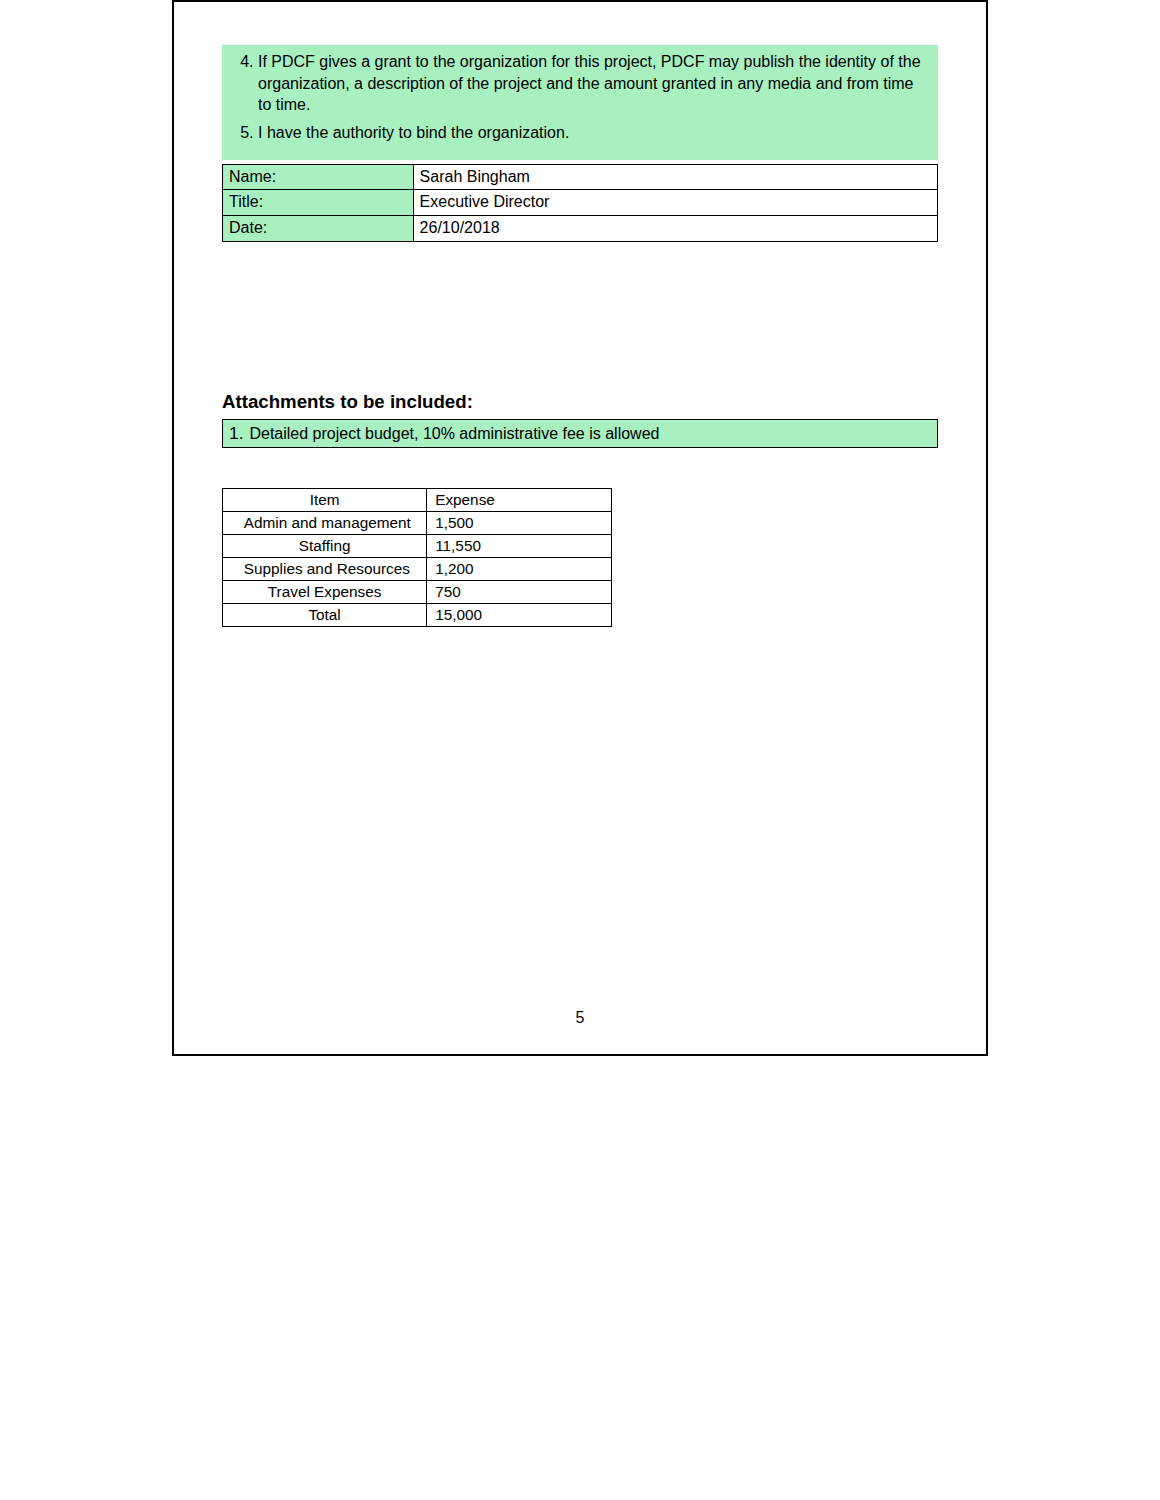If PDCF gives a grant to the organization for this project, PDCF may publish the identity of the organization, a description of the project and the amount granted in any media and from time to time.
I have the authority to bind the organization.
| Name: | Sarah Bingham |
| Title: | Executive Director |
| Date: | 26/10/2018 |
Attachments to be included:
1. Detailed project budget, 10% administrative fee is allowed
| Item | Expense |
| Admin and management | 1,500 |
| Staffing | 11,550 |
| Supplies and Resources | 1,200 |
| Travel Expenses | 750 |
| Total | 15,000 |
5